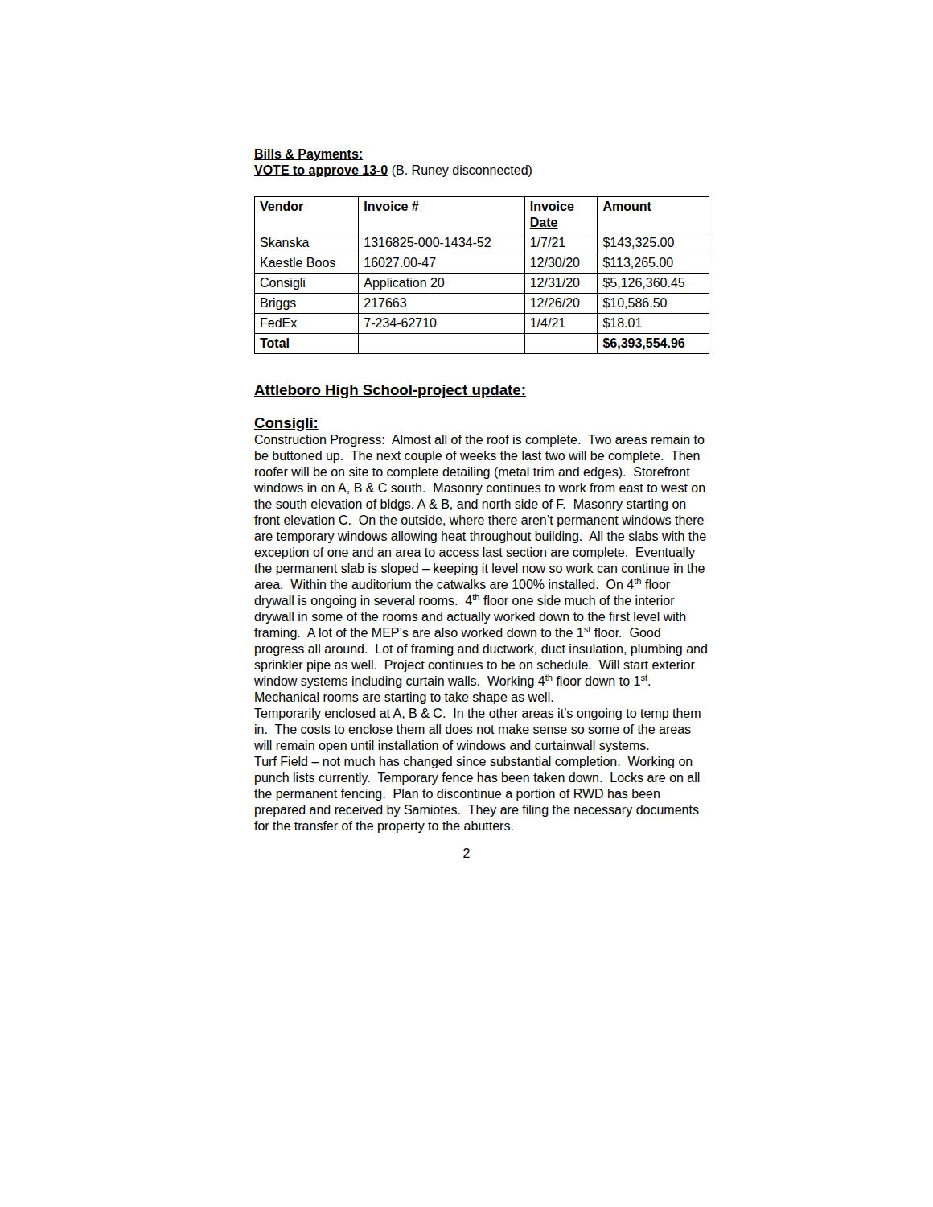Bills & Payments:
VOTE to approve 13-0 (B. Runey disconnected)
| Vendor | Invoice # | Invoice Date | Amount |
| --- | --- | --- | --- |
| Skanska | 1316825-000-1434-52 | 1/7/21 | $143,325.00 |
| Kaestle Boos | 16027.00-47 | 12/30/20 | $113,265.00 |
| Consigli | Application 20 | 12/31/20 | $5,126,360.45 |
| Briggs | 217663 | 12/26/20 | $10,586.50 |
| FedEx | 7-234-62710 | 1/4/21 | $18.01 |
| Total | | | $6,393,554.96 |
Attleboro High School-project update:
Consigli:
Construction Progress: Almost all of the roof is complete. Two areas remain to be buttoned up. The next couple of weeks the last two will be complete. Then roofer will be on site to complete detailing (metal trim and edges). Storefront windows in on A, B & C south. Masonry continues to work from east to west on the south elevation of bldgs. A & B, and north side of F. Masonry starting on front elevation C. On the outside, where there aren’t permanent windows there are temporary windows allowing heat throughout building. All the slabs with the exception of one and an area to access last section are complete. Eventually the permanent slab is sloped – keeping it level now so work can continue in the area. Within the auditorium the catwalks are 100% installed. On 4th floor drywall is ongoing in several rooms. 4th floor one side much of the interior drywall in some of the rooms and actually worked down to the first level with framing. A lot of the MEP’s are also worked down to the 1st floor. Good progress all around. Lot of framing and ductwork, duct insulation, plumbing and sprinkler pipe as well. Project continues to be on schedule. Will start exterior window systems including curtain walls. Working 4th floor down to 1st. Mechanical rooms are starting to take shape as well.
Temporarily enclosed at A, B & C. In the other areas it’s ongoing to temp them in. The costs to enclose them all does not make sense so some of the areas will remain open until installation of windows and curtainwall systems.
Turf Field – not much has changed since substantial completion. Working on punch lists currently. Temporary fence has been taken down. Locks are on all the permanent fencing. Plan to discontinue a portion of RWD has been prepared and received by Samiotes. They are filing the necessary documents for the transfer of the property to the abutters.
2